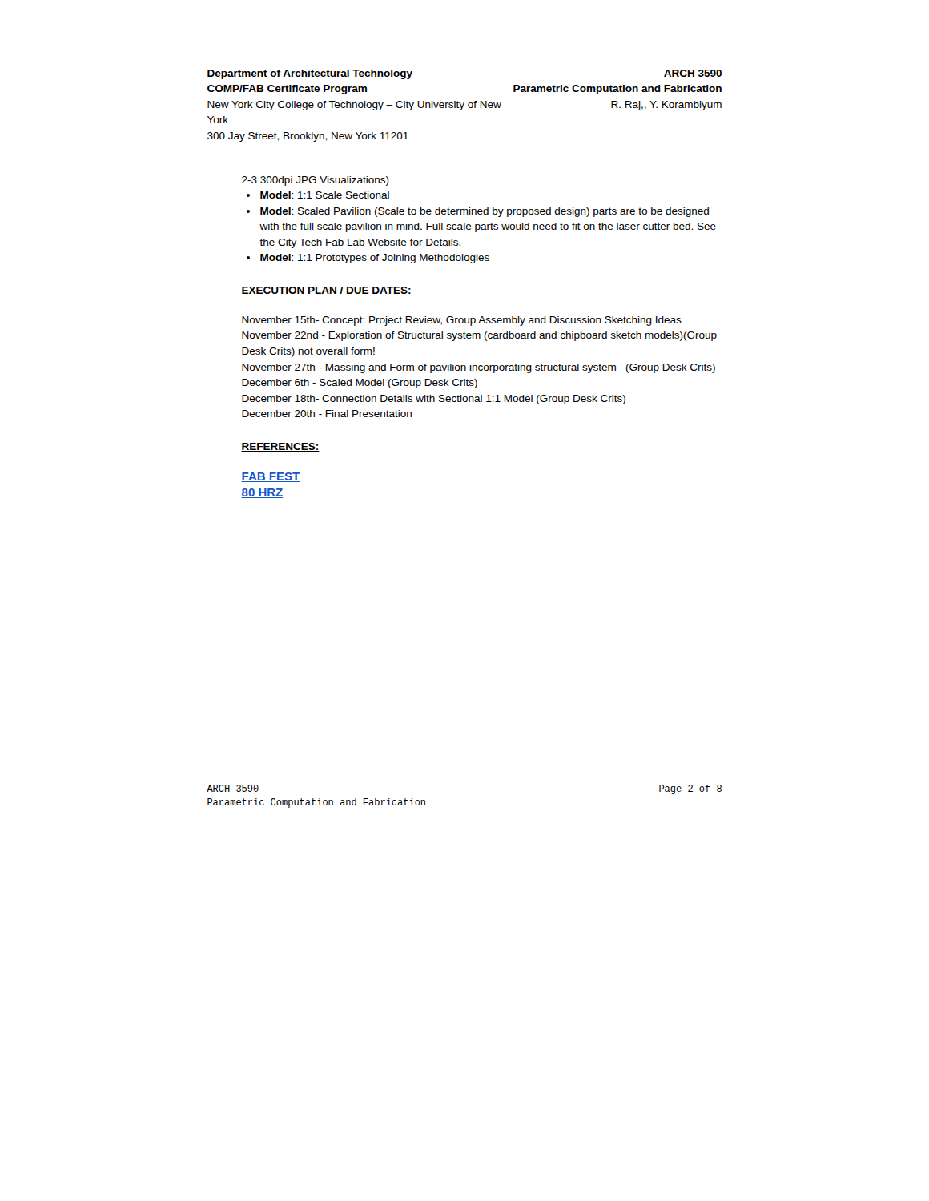| Department of Architectural Technology | ARCH 3590 |
| COMP/FAB Certificate Program | Parametric Computation and Fabrication |
| New York City College of Technology – City University of New York | R. Raj,, Y. Koramblyum |
| 300 Jay Street, Brooklyn, New York 11201 | |
2-3 300dpi JPG Visualizations)
Model: 1:1 Scale Sectional
Model: Scaled Pavilion (Scale to be determined by proposed design) parts are to be designed with the full scale pavilion in mind. Full scale parts would need to fit on the laser cutter bed. See the City Tech Fab Lab Website for Details.
Model: 1:1 Prototypes of Joining Methodologies
EXECUTION PLAN / DUE DATES:
November 15th- Concept: Project Review, Group Assembly and Discussion Sketching Ideas
November 22nd - Exploration of Structural system (cardboard and chipboard sketch models)(Group Desk Crits) not overall form!
November 27th - Massing and Form of pavilion incorporating structural system (Group Desk Crits)
December 6th - Scaled Model (Group Desk Crits)
December 18th- Connection Details with Sectional 1:1 Model (Group Desk Crits)
December 20th - Final Presentation
REFERENCES:
FAB FEST 80 HRZ
| ARCH 3590 | Page 2 of 8 |
| Parametric Computation and Fabrication | |